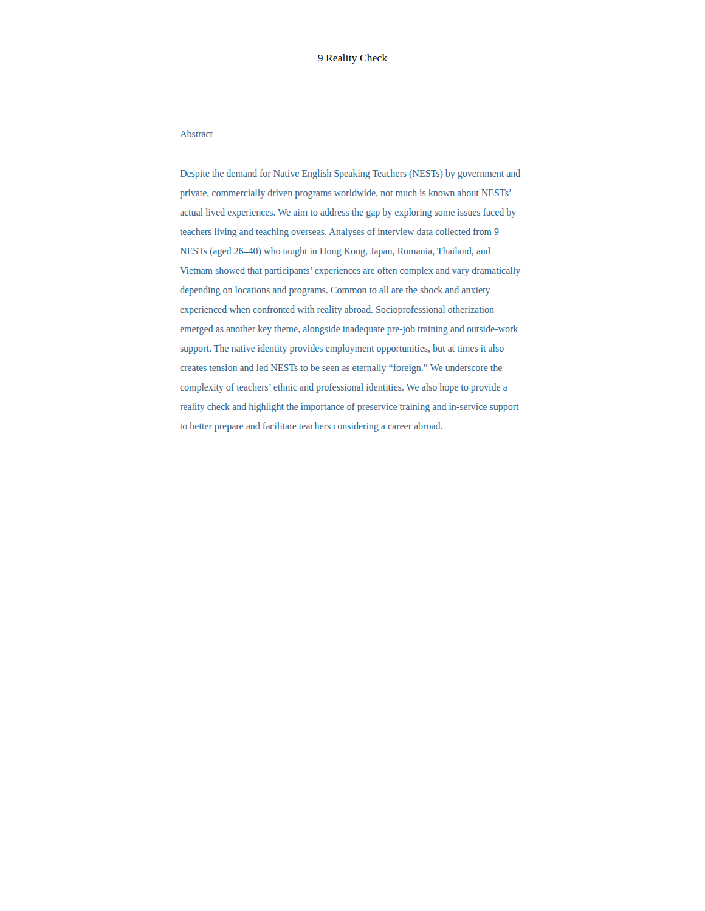9 Reality Check
Abstract
Despite the demand for Native English Speaking Teachers (NESTs) by government and private, commercially driven programs worldwide, not much is known about NESTs’ actual lived experiences. We aim to address the gap by exploring some issues faced by teachers living and teaching overseas. Analyses of interview data collected from 9 NESTs (aged 26–40) who taught in Hong Kong, Japan, Romania, Thailand, and Vietnam showed that participants’ experiences are often complex and vary dramatically depending on locations and programs. Common to all are the shock and anxiety experienced when confronted with reality abroad. Socioprofessional otherization emerged as another key theme, alongside inadequate pre-job training and outside-work support. The native identity provides employment opportunities, but at times it also creates tension and led NESTs to be seen as eternally “foreign.” We underscore the complexity of teachers’ ethnic and professional identities. We also hope to provide a reality check and highlight the importance of preservice training and in-service support to better prepare and facilitate teachers considering a career abroad.